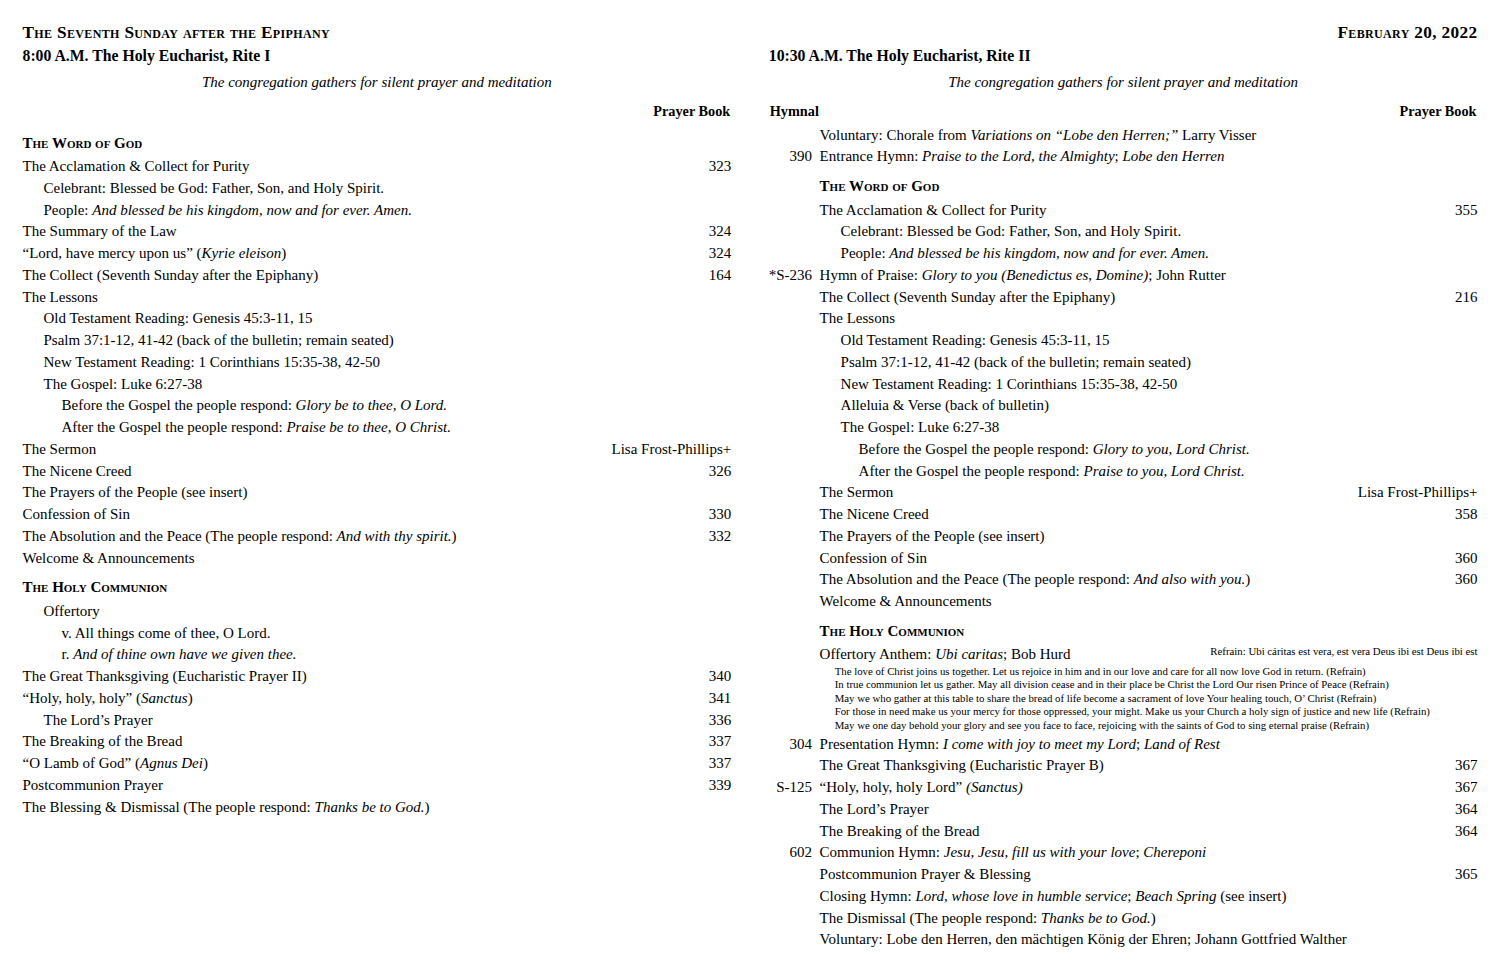The Seventh Sunday after the Epiphany
8:00 A.M. The Holy Eucharist, Rite I
The congregation gathers for silent prayer and meditation
| | Prayer Book |
| --- | --- |
| The Word of God |
| The Acclamation & Collect for Purity | 323 |
| Celebrant: Blessed be God: Father, Son, and Holy Spirit. | |
| People: And blessed be his kingdom, now and for ever. Amen. | |
| The Summary of the Law | 324 |
| “Lord, have mercy upon us” ( Kyrie eleison ) | 324 |
| The Collect (Seventh Sunday after the Epiphany) | 164 |
| The Lessons | |
| Old Testament Reading: Genesis 45:3-11, 15 | |
| Psalm 37:1-12, 41-42 (back of the bulletin; remain seated) | |
| New Testament Reading: 1 Corinthians 15:35-38, 42-50 | |
| The Gospel: Luke 6:27-38 | |
| Before the Gospel the people respond: Glory be to thee, O Lord. | |
| After the Gospel the people respond: Praise be to thee, O Christ. | |
| The Sermon | Lisa Frost-Phillips+ |
| The Nicene Creed | 326 |
| The Prayers of the People (see insert) | |
| Confession of Sin | 330 |
| The Absolution and the Peace (The people respond: And with thy spirit. ) | 332 |
| Welcome & Announcements | |
| The Holy Communion |
| Offertory | |
| v. All things come of thee, O Lord. | |
| r. And of thine own have we given thee. | |
| The Great Thanksgiving (Eucharistic Prayer II) | 340 |
| “Holy, holy, holy” ( Sanctus ) | 341 |
| The Lord’s Prayer | 336 |
| The Breaking of the Bread | 337 |
| “O Lamb of God” ( Agnus Dei ) | 337 |
| Postcommunion Prayer | 339 |
| The Blessing & Dismissal (The people respond: Thanks be to God. ) | |
February 20, 2022
10:30 A.M. The Holy Eucharist, Rite II
The congregation gathers for silent prayer and meditation
| Hymnal | Prayer Book |
| --- | --- |
| | Voluntary: Chorale from Variations on “Lobe den Herren;” Larry Visser | |
| 390 | Entrance Hymn: Praise to the Lord, the Almighty ; Lobe den Herren | |
| | The Word of God |
| | The Acclamation & Collect for Purity | 355 |
| | Celebrant: Blessed be God: Father, Son, and Holy Spirit. | |
| | People: And blessed be his kingdom, now and for ever. Amen. | |
| *S-236 | Hymn of Praise: Glory to you (Benedictus es, Domine) ; John Rutter | |
| | The Collect (Seventh Sunday after the Epiphany) | 216 |
| | The Lessons | |
| | Old Testament Reading: Genesis 45:3-11, 15 | |
| | Psalm 37:1-12, 41-42 (back of the bulletin; remain seated) | |
| | New Testament Reading: 1 Corinthians 15:35-38, 42-50 | |
| | Alleluia & Verse (back of bulletin) | |
| | The Gospel: Luke 6:27-38 | |
| | Before the Gospel the people respond: Glory to you, Lord Christ. | |
| | After the Gospel the people respond: Praise to you, Lord Christ. | |
| | The Sermon | Lisa Frost-Phillips+ |
| | The Nicene Creed | 358 |
| | The Prayers of the People (see insert) | |
| | Confession of Sin | 360 |
| | The Absolution and the Peace (The people respond: And also with you. ) | 360 |
| | Welcome & Announcements | |
| | The Holy Communion |
| | Offertory Anthem: Ubi caritas ; Bob Hurd Refrain: Ubi cáritas est vera, est vera Deus ibi est Deus ibi est The love of Christ joins us together. Let us rejoice in him and in our love and care for all now love God in return. (Refrain) In true communion let us gather. May all division cease and in their place be Christ the Lord Our risen Prince of Peace (Refrain) May we who gather at this table to share the bread of life become a sacrament of love Your healing touch, O’ Christ (Refrain) For those in need make us your mercy for those oppressed, your might. Make us your Church a holy sign of justice and new life (Refrain) May we one day behold your glory and see you face to face, rejoicing with the saints of God to sing eternal praise (Refrain) |
| 304 | Presentation Hymn: I come with joy to meet my Lord ; Land of Rest | |
| | The Great Thanksgiving (Eucharistic Prayer B) | 367 |
| S-125 | “Holy, holy, holy Lord” (Sanctus) | 367 |
| | The Lord’s Prayer | 364 |
| | The Breaking of the Bread | 364 |
| 602 | Communion Hymn: Jesu, Jesu, fill us with your love ; Chereponi | |
| | Postcommunion Prayer & Blessing | 365 |
| | Closing Hymn: Lord, whose love in humble service ; Beach Spring (see insert) | |
| | The Dismissal (The people respond: Thanks be to God. ) | |
| | Voluntary: Lobe den Herren, den mächtigen König der Ehren; Johann Gottfried Walther | |